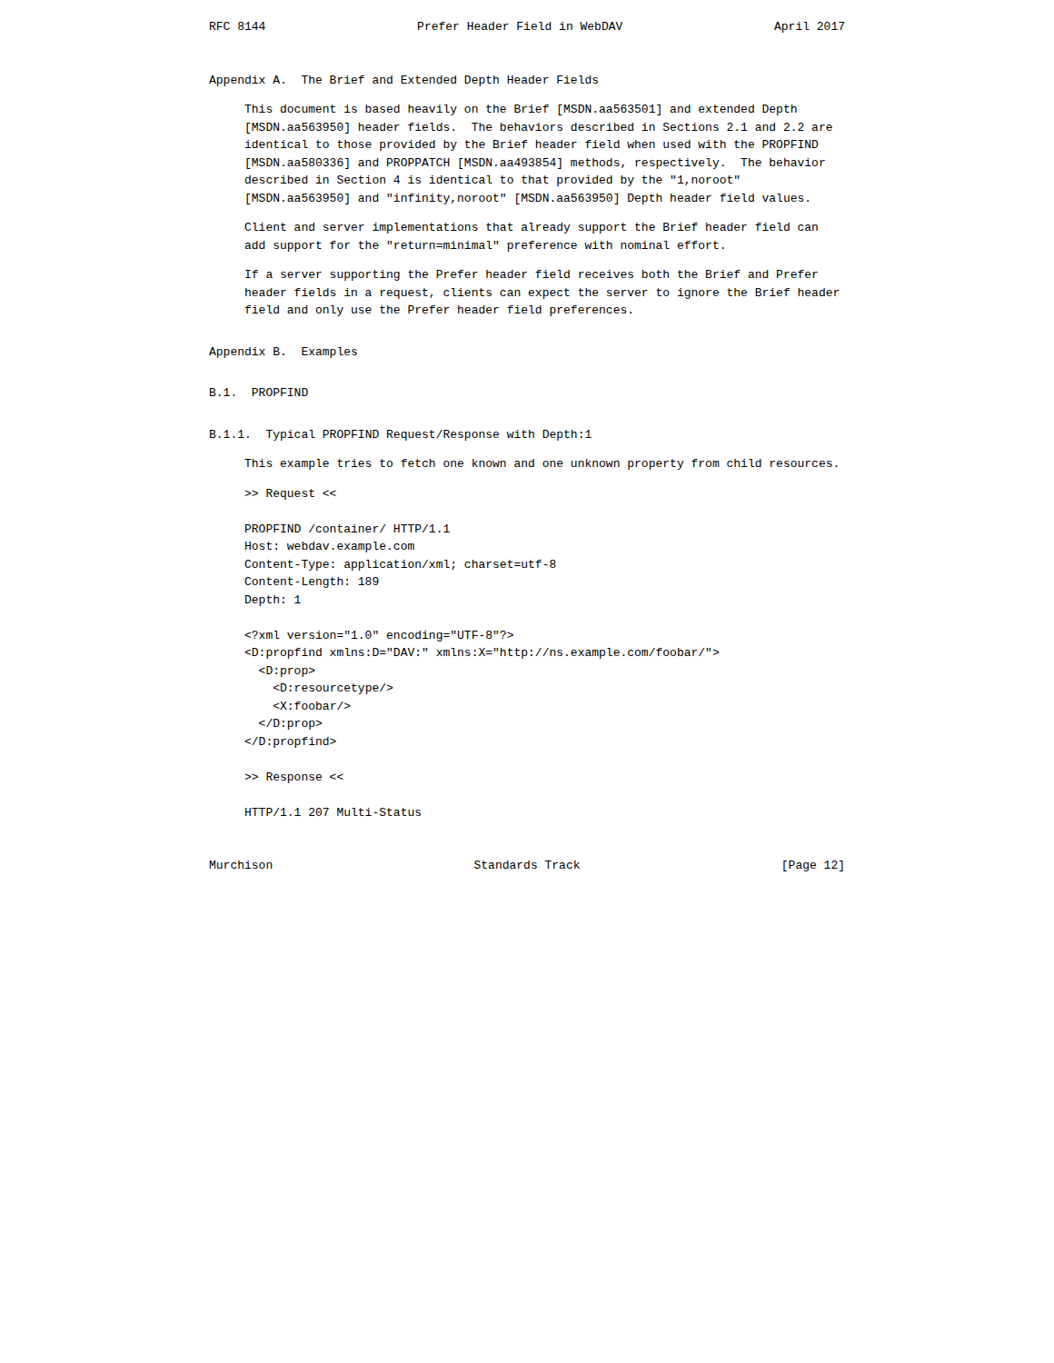RFC 8144 Prefer Header Field in WebDAV April 2017
Appendix A. The Brief and Extended Depth Header Fields
This document is based heavily on the Brief [MSDN.aa563501] and extended Depth [MSDN.aa563950] header fields. The behaviors described in Sections 2.1 and 2.2 are identical to those provided by the Brief header field when used with the PROPFIND [MSDN.aa580336] and PROPPATCH [MSDN.aa493854] methods, respectively. The behavior described in Section 4 is identical to that provided by the "1,noroot" [MSDN.aa563950] and "infinity,noroot" [MSDN.aa563950] Depth header field values.
Client and server implementations that already support the Brief header field can add support for the "return=minimal" preference with nominal effort.
If a server supporting the Prefer header field receives both the Brief and Prefer header fields in a request, clients can expect the server to ignore the Brief header field and only use the Prefer header field preferences.
Appendix B. Examples
B.1. PROPFIND
B.1.1. Typical PROPFIND Request/Response with Depth:1
This example tries to fetch one known and one unknown property from child resources.
>> Request <<

PROPFIND /container/ HTTP/1.1
Host: webdav.example.com
Content-Type: application/xml; charset=utf-8
Content-Length: 189
Depth: 1

<?xml version="1.0" encoding="UTF-8"?>
<D:propfind xmlns:D="DAV:" xmlns:X="http://ns.example.com/foobar/">
  <D:prop>
    <D:resourcetype/>
    <X:foobar/>
  </D:prop>
</D:propfind>

>> Response <<

HTTP/1.1 207 Multi-Status
Murchison Standards Track [Page 12]